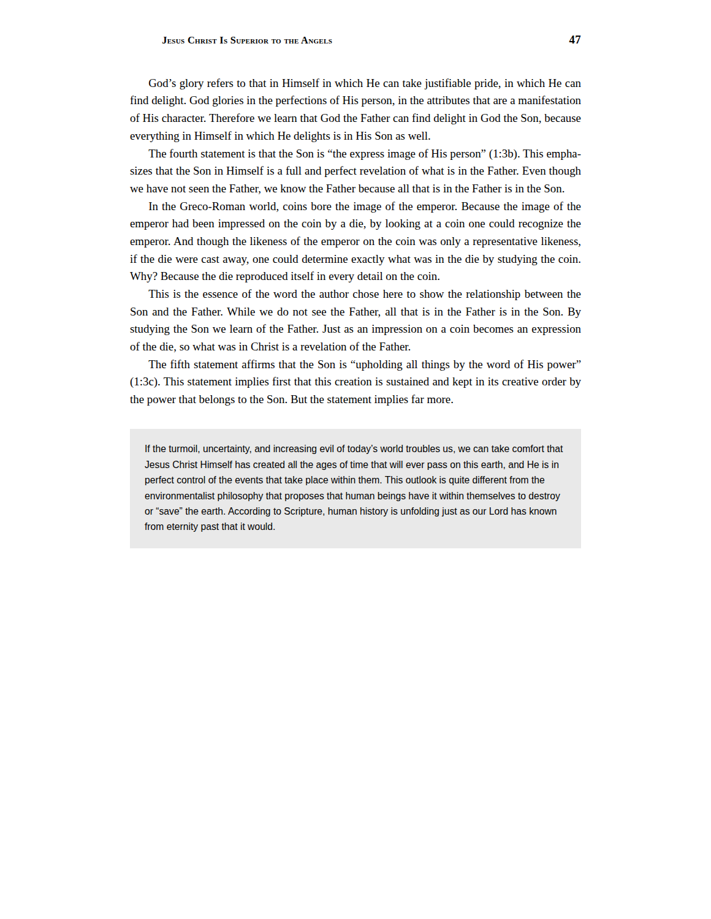Jesus Christ Is Superior to the Angels 47
God’s glory refers to that in Himself in which He can take justifiable pride, in which He can find delight. God glories in the perfections of His person, in the attributes that are a manifestation of His character. Therefore we learn that God the Father can find delight in God the Son, because everything in Himself in which He delights is in His Son as well.
The fourth statement is that the Son is “the express image of His person” (1:3b). This emphasizes that the Son in Himself is a full and perfect revelation of what is in the Father. Even though we have not seen the Father, we know the Father because all that is in the Father is in the Son.
In the Greco-Roman world, coins bore the image of the emperor. Because the image of the emperor had been impressed on the coin by a die, by looking at a coin one could recognize the emperor. And though the likeness of the emperor on the coin was only a representative likeness, if the die were cast away, one could determine exactly what was in the die by studying the coin. Why? Because the die reproduced itself in every detail on the coin.
This is the essence of the word the author chose here to show the relationship between the Son and the Father. While we do not see the Father, all that is in the Father is in the Son. By studying the Son we learn of the Father. Just as an impression on a coin becomes an expression of the die, so what was in Christ is a revelation of the Father.
The fifth statement affirms that the Son is “upholding all things by the word of His power” (1:3c). This statement implies first that this creation is sustained and kept in its creative order by the power that belongs to the Son. But the statement implies far more.
If the turmoil, uncertainty, and increasing evil of today’s world troubles us, we can take comfort that Jesus Christ Himself has created all the ages of time that will ever pass on this earth, and He is in perfect control of the events that take place within them. This outlook is quite different from the environmentalist philosophy that proposes that human beings have it within themselves to destroy or “save” the earth. According to Scripture, human history is unfolding just as our Lord has known from eternity past that it would.